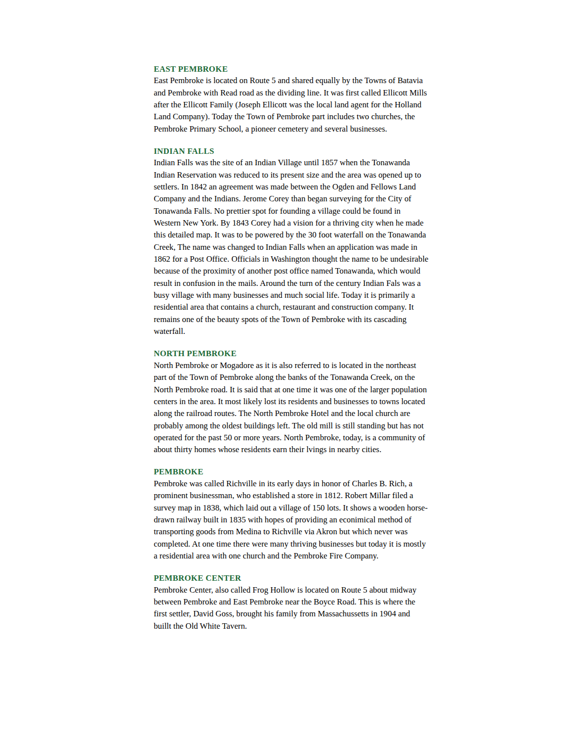EAST PEMBROKE
East Pembroke is located on Route 5 and shared equally by the Towns of Batavia and Pembroke with Read road as the dividing line. It was first called Ellicott Mills after the Ellicott Family (Joseph Ellicott was the local land agent for the Holland Land Company). Today the Town of Pembroke part includes two churches, the Pembroke Primary School, a pioneer cemetery and several businesses.
INDIAN FALLS
Indian Falls was the site of an Indian Village until 1857 when the Tonawanda Indian Reservation was reduced to its present size and the area was opened up to settlers. In 1842 an agreement was made between the Ogden and Fellows Land Company and the Indians. Jerome Corey than began surveying for the City of Tonawanda Falls. No prettier spot for founding a village could be found in Western New York. By 1843 Corey had a vision for a thriving city when he made this detailed map. It was to be powered by the 30 foot waterfall on the Tonawanda Creek, The name was changed to Indian Falls when an application was made in 1862 for a Post Office. Officials in Washington thought the name to be undesirable because of the proximity of another post office named Tonawanda, which would result in confusion in the mails. Around the turn of the century Indian Fals was a busy village with many businesses and much social life. Today it is primarily a residential area that contains a church, restaurant and construction company. It remains one of the beauty spots of the Town of Pembroke with its cascading waterfall.
NORTH PEMBROKE
North Pembroke or Mogadore as it is also referred to is located in the northeast part of the Town of Pembroke along the banks of the Tonawanda Creek, on the North Pembroke road. It is said that at one time it was one of the larger population centers in the area. It most likely lost its residents and businesses to towns located along the railroad routes. The North Pembroke Hotel and the local church are probably among the oldest buildings left. The old mill is still standing but has not operated for the past 50 or more years. North Pembroke, today, is a community of about thirty homes whose residents earn their lvings in nearby cities.
PEMBROKE
Pembroke was called Richville in its early days in honor of Charles B. Rich, a prominent businessman, who established a store in 1812. Robert Millar filed a survey map in 1838, which laid out a village of 150 lots. It shows a wooden horse-drawn railway built in 1835 with hopes of providing an econimical method of transporting goods from Medina to Richville via Akron but which never was completed. At one time there were many thriving businesses but today it is mostly a residential area with one church and the Pembroke Fire Company.
PEMBROKE CENTER
Pembroke Center, also called Frog Hollow is located on Route 5 about midway between Pembroke and East Pembroke near the Boyce Road. This is where the first settler, David Goss, brought his family from Massachussetts in 1904 and buillt the Old White Tavern.